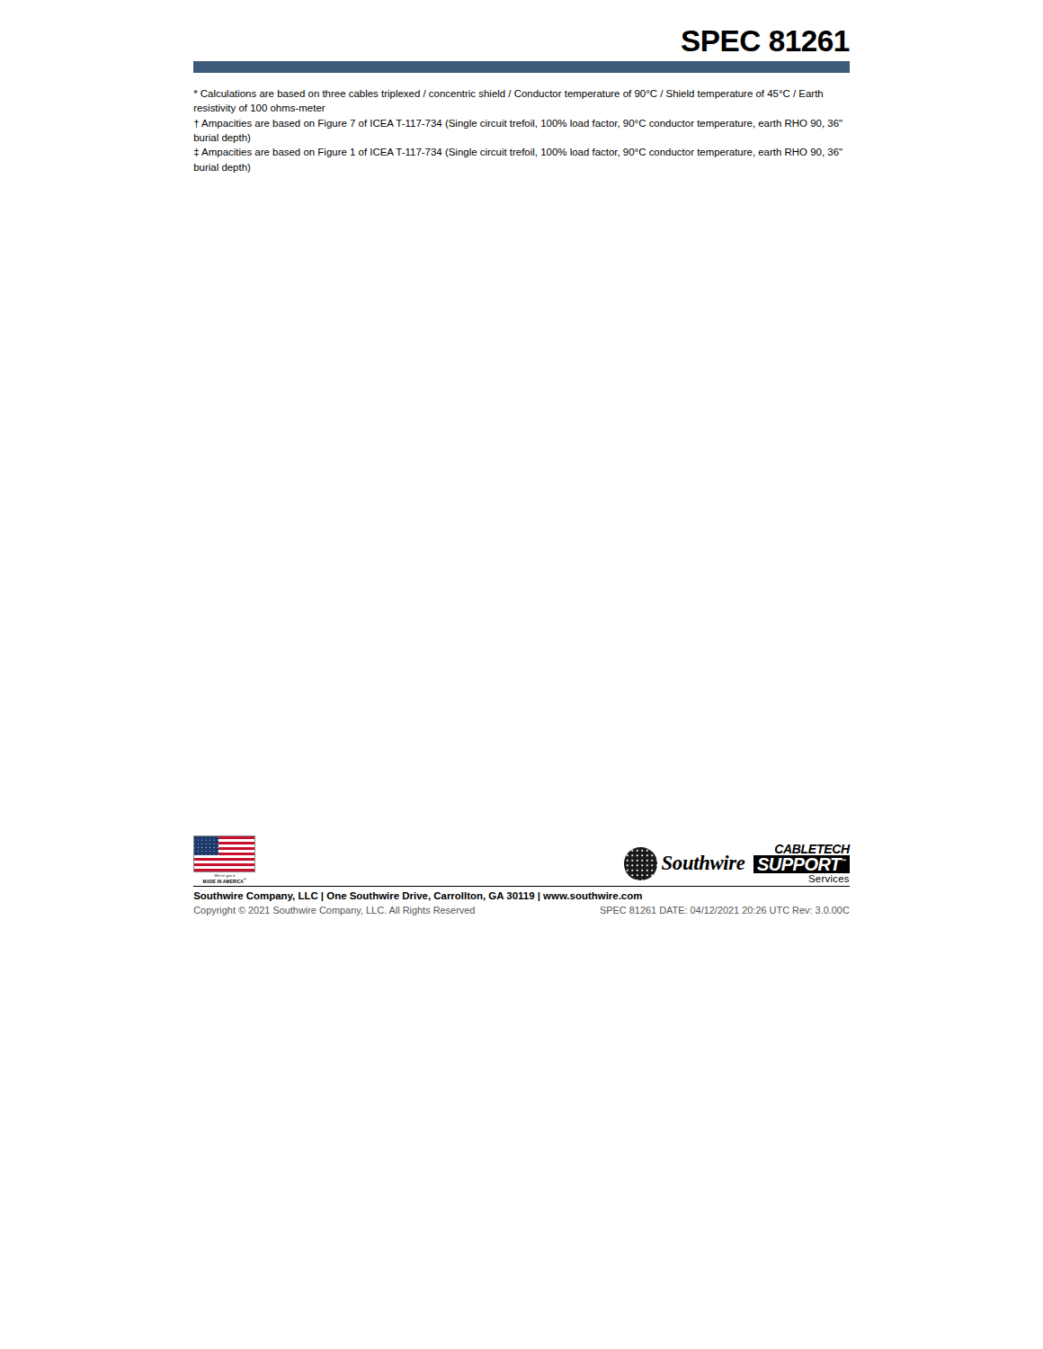SPEC 81261
* Calculations are based on three cables triplexed / concentric shield / Conductor temperature of 90°C / Shield temperature of 45°C / Earth resistivity of 100 ohms-meter
† Ampacities are based on Figure 7 of ICEA T-117-734 (Single circuit trefoil, 100% load factor, 90°C conductor temperature, earth RHO 90, 36" burial depth)
‡ Ampacities are based on Figure 1 of ICEA T-117-734 (Single circuit trefoil, 100% load factor, 90°C conductor temperature, earth RHO 90, 36" burial depth)
We've got it
MADE IN AMERICA®
Southwire
CABLETECH
SUPPORT™
Services
Southwire Company, LLC | One Southwire Drive, Carrollton, GA 30119 | www.southwire.com
Copyright © 2021 Southwire Company, LLC. All Rights Reserved SPEC 81261 DATE: 04/12/2021 20:26 UTC Rev: 3.0.00C